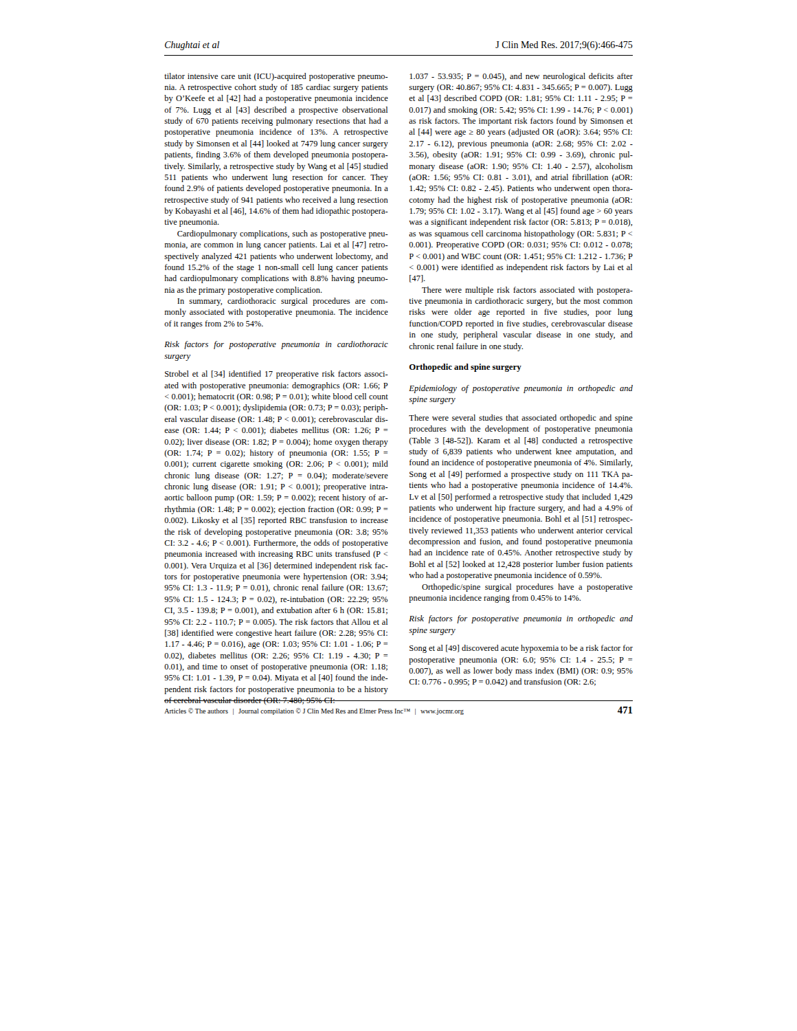Chughtai et al
J Clin Med Res. 2017;9(6):466-475
tilator intensive care unit (ICU)-acquired postoperative pneumonia. A retrospective cohort study of 185 cardiac surgery patients by O’Keefe et al [42] had a postoperative pneumonia incidence of 7%. Lugg et al [43] described a prospective observational study of 670 patients receiving pulmonary resections that had a postoperative pneumonia incidence of 13%. A retrospective study by Simonsen et al [44] looked at 7479 lung cancer surgery patients, finding 3.6% of them developed pneumonia postoperatively. Similarly, a retrospective study by Wang et al [45] studied 511 patients who underwent lung resection for cancer. They found 2.9% of patients developed postoperative pneumonia. In a retrospective study of 941 patients who received a lung resection by Kobayashi et al [46], 14.6% of them had idiopathic postoperative pneumonia.
Cardiopulmonary complications, such as postoperative pneumonia, are common in lung cancer patients. Lai et al [47] retrospectively analyzed 421 patients who underwent lobectomy, and found 15.2% of the stage 1 non-small cell lung cancer patients had cardiopulmonary complications with 8.8% having pneumonia as the primary postoperative complication.
In summary, cardiothoracic surgical procedures are commonly associated with postoperative pneumonia. The incidence of it ranges from 2% to 54%.
Risk factors for postoperative pneumonia in cardiothoracic surgery
Strobel et al [34] identified 17 preoperative risk factors associated with postoperative pneumonia: demographics (OR: 1.66; P < 0.001); hematocrit (OR: 0.98; P = 0.01); white blood cell count (OR: 1.03; P < 0.001); dyslipidemia (OR: 0.73; P = 0.03); peripheral vascular disease (OR: 1.48; P < 0.001); cerebrovascular disease (OR: 1.44; P < 0.001); diabetes mellitus (OR: 1.26; P = 0.02); liver disease (OR: 1.82; P = 0.004); home oxygen therapy (OR: 1.74; P = 0.02); history of pneumonia (OR: 1.55; P = 0.001); current cigarette smoking (OR: 2.06; P < 0.001); mild chronic lung disease (OR: 1.27; P = 0.04); moderate/severe chronic lung disease (OR: 1.91; P < 0.001); preoperative intra-aortic balloon pump (OR: 1.59; P = 0.002); recent history of arrhythmia (OR: 1.48; P = 0.002); ejection fraction (OR: 0.99; P = 0.002). Likosky et al [35] reported RBC transfusion to increase the risk of developing postoperative pneumonia (OR: 3.8; 95% CI: 3.2 - 4.6; P < 0.001). Furthermore, the odds of postoperative pneumonia increased with increasing RBC units transfused (P < 0.001). Vera Urquiza et al [36] determined independent risk factors for postoperative pneumonia were hypertension (OR: 3.94; 95% CI: 1.3 - 11.9; P = 0.01), chronic renal failure (OR: 13.67; 95% CI: 1.5 - 124.3; P = 0.02), re-intubation (OR: 22.29; 95% CI, 3.5 - 139.8; P = 0.001), and extubation after 6 h (OR: 15.81; 95% CI: 2.2 - 110.7; P = 0.005). The risk factors that Allou et al [38] identified were congestive heart failure (OR: 2.28; 95% CI: 1.17 - 4.46; P = 0.016), age (OR: 1.03; 95% CI: 1.01 - 1.06; P = 0.02), diabetes mellitus (OR: 2.26; 95% CI: 1.19 - 4.30; P = 0.01), and time to onset of postoperative pneumonia (OR: 1.18; 95% CI: 1.01 - 1.39, P = 0.04). Miyata et al [40] found the independent risk factors for postoperative pneumonia to be a history of cerebral vascular disorder (OR: 7.480; 95% CI:
1.037 - 53.935; P = 0.045), and new neurological deficits after surgery (OR: 40.867; 95% CI: 4.831 - 345.665; P = 0.007). Lugg et al [43] described COPD (OR: 1.81; 95% CI: 1.11 - 2.95; P = 0.017) and smoking (OR: 5.42; 95% CI: 1.99 - 14.76; P < 0.001) as risk factors. The important risk factors found by Simonsen et al [44] were age ≥ 80 years (adjusted OR (aOR): 3.64; 95% CI: 2.17 - 6.12), previous pneumonia (aOR: 2.68; 95% CI: 2.02 - 3.56), obesity (aOR: 1.91; 95% CI: 0.99 - 3.69), chronic pulmonary disease (aOR: 1.90; 95% CI: 1.40 - 2.57), alcoholism (aOR: 1.56; 95% CI: 0.81 - 3.01), and atrial fibrillation (aOR: 1.42; 95% CI: 0.82 - 2.45). Patients who underwent open thoracotomy had the highest risk of postoperative pneumonia (aOR: 1.79; 95% CI: 1.02 - 3.17). Wang et al [45] found age > 60 years was a significant independent risk factor (OR: 5.813; P = 0.018), as was squamous cell carcinoma histopathology (OR: 5.831; P < 0.001). Preoperative COPD (OR: 0.031; 95% CI: 0.012 - 0.078; P < 0.001) and WBC count (OR: 1.451; 95% CI: 1.212 - 1.736; P < 0.001) were identified as independent risk factors by Lai et al [47].
There were multiple risk factors associated with postoperative pneumonia in cardiothoracic surgery, but the most common risks were older age reported in five studies, poor lung function/COPD reported in five studies, cerebrovascular disease in one study, peripheral vascular disease in one study, and chronic renal failure in one study.
Orthopedic and spine surgery
Epidemiology of postoperative pneumonia in orthopedic and spine surgery
There were several studies that associated orthopedic and spine procedures with the development of postoperative pneumonia (Table 3 [48-52]). Karam et al [48] conducted a retrospective study of 6,839 patients who underwent knee amputation, and found an incidence of postoperative pneumonia of 4%. Similarly, Song et al [49] performed a prospective study on 111 TKA patients who had a postoperative pneumonia incidence of 14.4%. Lv et al [50] performed a retrospective study that included 1,429 patients who underwent hip fracture surgery, and had a 4.9% of incidence of postoperative pneumonia. Bohl et al [51] retrospectively reviewed 11,353 patients who underwent anterior cervical decompression and fusion, and found postoperative pneumonia had an incidence rate of 0.45%. Another retrospective study by Bohl et al [52] looked at 12,428 posterior lumber fusion patients who had a postoperative pneumonia incidence of 0.59%.
Orthopedic/spine surgical procedures have a postoperative pneumonia incidence ranging from 0.45% to 14%.
Risk factors for postoperative pneumonia in orthopedic and spine surgery
Song et al [49] discovered acute hypoxemia to be a risk factor for postoperative pneumonia (OR: 6.0; 95% CI: 1.4 - 25.5; P = 0.007), as well as lower body mass index (BMI) (OR: 0.9; 95% CI: 0.776 - 0.995; P = 0.042) and transfusion (OR: 2.6;
Articles © The authors | Journal compilation © J Clin Med Res and Elmer Press Inc™ | www.jocmr.org
471